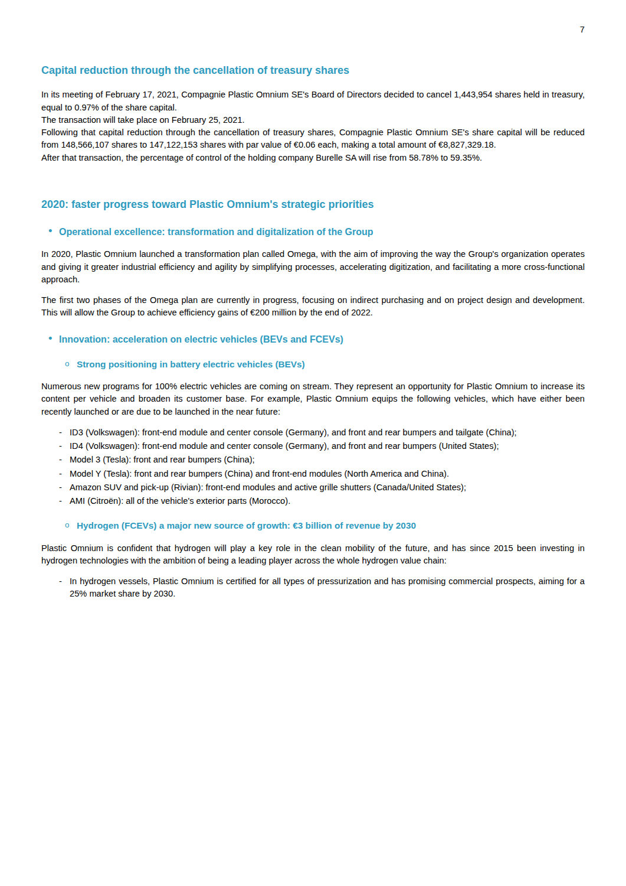7
Capital reduction through the cancellation of treasury shares
In its meeting of February 17, 2021, Compagnie Plastic Omnium SE's Board of Directors decided to cancel 1,443,954 shares held in treasury, equal to 0.97% of the share capital.
The transaction will take place on February 25, 2021.
Following that capital reduction through the cancellation of treasury shares, Compagnie Plastic Omnium SE's share capital will be reduced from 148,566,107 shares to 147,122,153 shares with par value of €0.06 each, making a total amount of €8,827,329.18.
After that transaction, the percentage of control of the holding company Burelle SA will rise from 58.78% to 59.35%.
2020: faster progress toward Plastic Omnium's strategic priorities
Operational excellence: transformation and digitalization of the Group
In 2020, Plastic Omnium launched a transformation plan called Omega, with the aim of improving the way the Group's organization operates and giving it greater industrial efficiency and agility by simplifying processes, accelerating digitization, and facilitating a more cross-functional approach.
The first two phases of the Omega plan are currently in progress, focusing on indirect purchasing and on project design and development. This will allow the Group to achieve efficiency gains of €200 million by the end of 2022.
Innovation: acceleration on electric vehicles (BEVs and FCEVs)
Strong positioning in battery electric vehicles (BEVs)
Numerous new programs for 100% electric vehicles are coming on stream. They represent an opportunity for Plastic Omnium to increase its content per vehicle and broaden its customer base. For example, Plastic Omnium equips the following vehicles, which have either been recently launched or are due to be launched in the near future:
ID3 (Volkswagen): front-end module and center console (Germany), and front and rear bumpers and tailgate (China);
ID4 (Volkswagen): front-end module and center console (Germany), and front and rear bumpers (United States);
Model 3 (Tesla): front and rear bumpers (China);
Model Y (Tesla): front and rear bumpers (China) and front-end modules (North America and China).
Amazon SUV and pick-up (Rivian): front-end modules and active grille shutters (Canada/United States);
AMI (Citroën): all of the vehicle's exterior parts (Morocco).
Hydrogen (FCEVs) a major new source of growth: €3 billion of revenue by 2030
Plastic Omnium is confident that hydrogen will play a key role in the clean mobility of the future, and has since 2015 been investing in hydrogen technologies with the ambition of being a leading player across the whole hydrogen value chain:
In hydrogen vessels, Plastic Omnium is certified for all types of pressurization and has promising commercial prospects, aiming for a 25% market share by 2030.